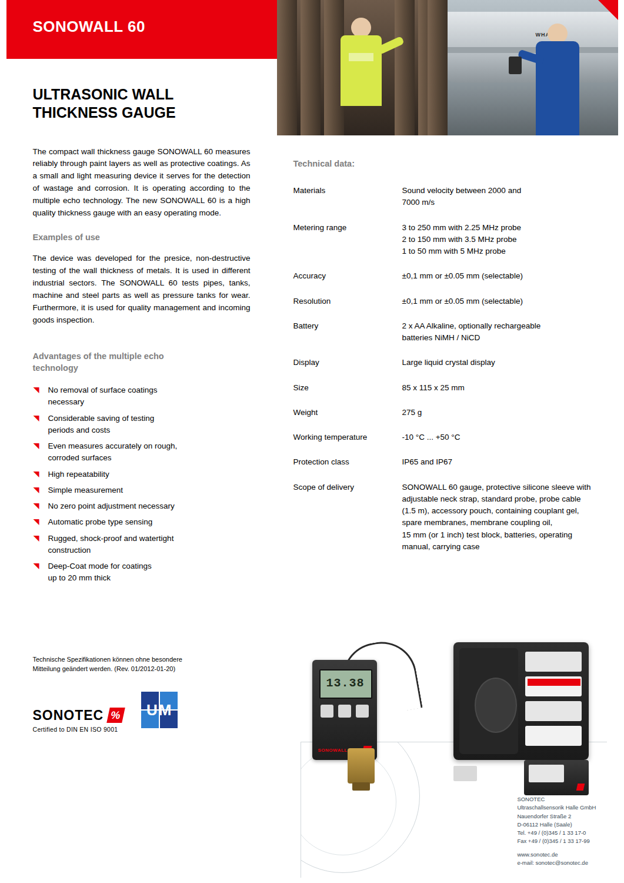SONOWALL 60
ULTRASONIC WALL
THICKNESS GAUGE
The compact wall thickness gauge SONOWALL 60 measures reliably through paint layers as well as protective coatings. As a small and light measuring device it serves for the detection of wastage and corrosion. It is operating according to the multiple echo technology. The new SONOWALL 60 is a high quality thickness gauge with an easy operating mode.
Examples of use
The device was developed for the presice, non-destructive testing of the wall thickness of metals. It is used in different industrial sectors. The SONOWALL 60 tests pipes, tanks, machine and steel parts as well as pressure tanks for wear. Furthermore, it is used for quality management and incoming goods inspection.
Advantages of the multiple echo
technology
No removal of surface coatings
necessary
Considerable saving of testing
periods and costs
Even measures accurately on rough,
corroded surfaces
High repeatability
Simple measurement
No zero point adjustment necessary
Automatic probe type sensing
Rugged, shock-proof and watertight
construction
Deep-Coat mode for coatings
up to 20 mm thick
Technische Spezifikationen können ohne besondere
Mitteilung geändert werden. (Rev. 01/2012-01-20)
SONOTEC %
Certified to DIN EN ISO 9001
UM
WHALE
Technical data:
| Materials | Sound velocity between 2000 and 7000 m/s |
| Metering range | 3 to 250 mm with 2.25 MHz probe 2 to 150 mm with 3.5 MHz probe 1 to 50 mm with 5 MHz probe |
| Accuracy | ±0,1 mm or ±0.05 mm (selectable) |
| Resolution | ±0,1 mm or ±0.05 mm (selectable) |
| Battery | 2 x AA Alkaline, optionally rechargeable batteries NiMH / NiCD |
| Display | Large liquid crystal display |
| Size | 85 x 115 x 25 mm |
| Weight | 275 g |
| Working temperature | -10 °C ... +50 °C |
| Protection class | IP65 and IP67 |
| Scope of delivery | SONOWALL 60 gauge, protective silicone sleeve with adjustable neck strap, standard probe, probe cable (1.5 m), accessory pouch, containing couplant gel, spare membranes, membrane coupling oil, 15 mm (or 1 inch) test block, batteries, operating manual, carrying case |
SONOTEC
Ultraschallsensorik Halle GmbH
Nauendorfer Straße 2
D-06112 Halle (Saale)
Tel. +49 / (0)345 / 1 33 17-0
Fax +49 / (0)345 / 1 33 17-99
www.sonotec.de
e-mail: sonotec@sonotec.de
13.38
SONOWALL 60